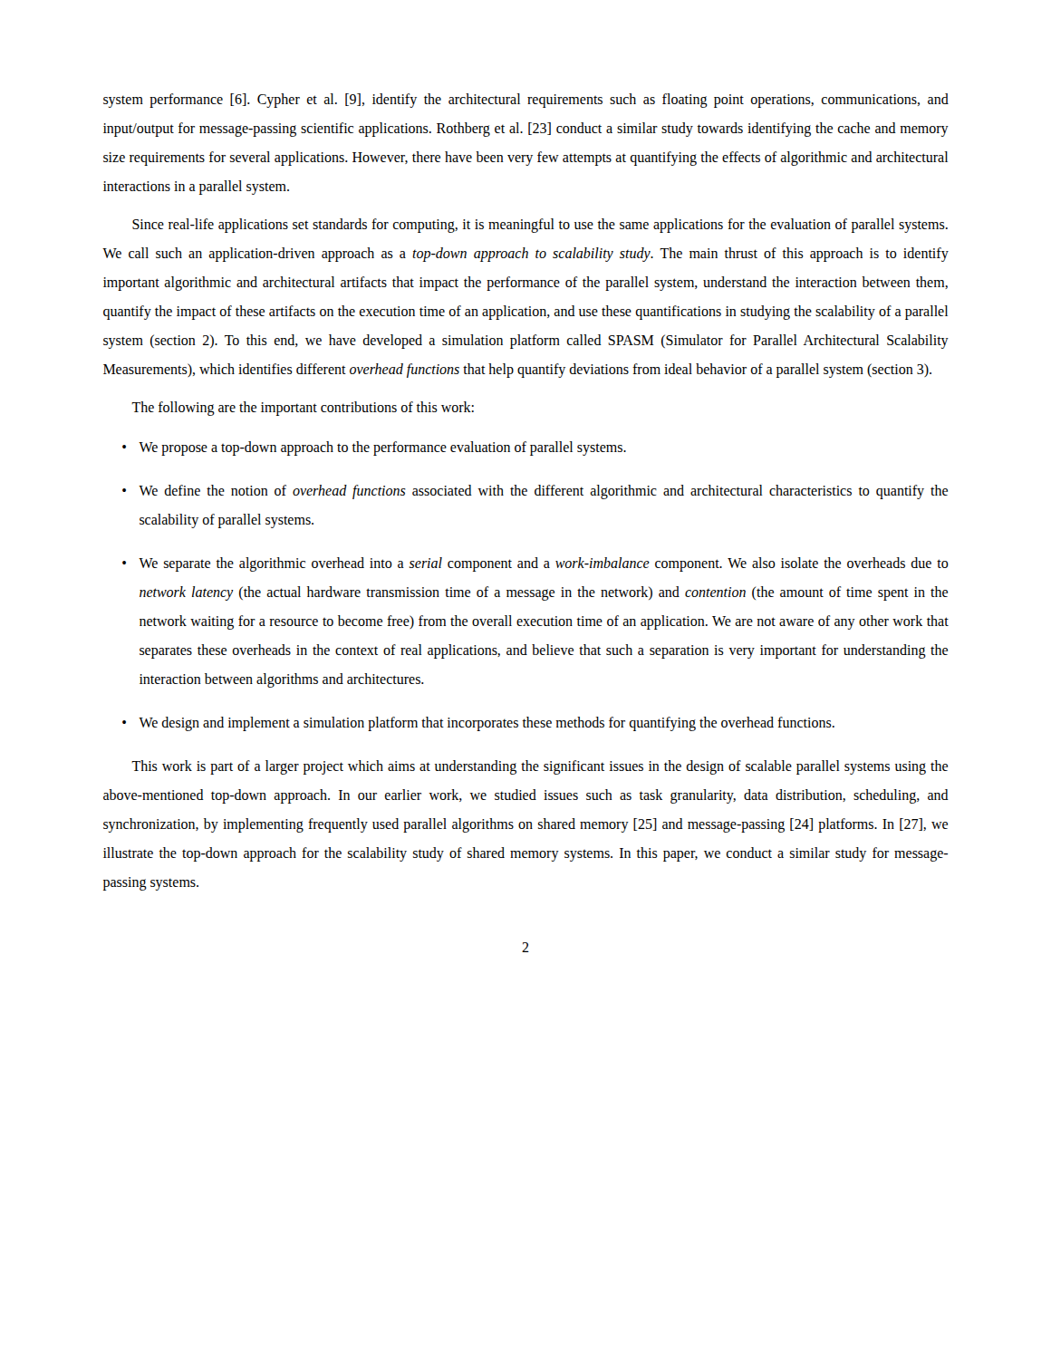system performance [6]. Cypher et al. [9], identify the architectural requirements such as floating point operations, communications, and input/output for message-passing scientific applications. Rothberg et al. [23] conduct a similar study towards identifying the cache and memory size requirements for several applications. However, there have been very few attempts at quantifying the effects of algorithmic and architectural interactions in a parallel system.
Since real-life applications set standards for computing, it is meaningful to use the same applications for the evaluation of parallel systems. We call such an application-driven approach as a top-down approach to scalability study. The main thrust of this approach is to identify important algorithmic and architectural artifacts that impact the performance of the parallel system, understand the interaction between them, quantify the impact of these artifacts on the execution time of an application, and use these quantifications in studying the scalability of a parallel system (section 2). To this end, we have developed a simulation platform called SPASM (Simulator for Parallel Architectural Scalability Measurements), which identifies different overhead functions that help quantify deviations from ideal behavior of a parallel system (section 3).
The following are the important contributions of this work:
We propose a top-down approach to the performance evaluation of parallel systems.
We define the notion of overhead functions associated with the different algorithmic and architectural characteristics to quantify the scalability of parallel systems.
We separate the algorithmic overhead into a serial component and a work-imbalance component. We also isolate the overheads due to network latency (the actual hardware transmission time of a message in the network) and contention (the amount of time spent in the network waiting for a resource to become free) from the overall execution time of an application. We are not aware of any other work that separates these overheads in the context of real applications, and believe that such a separation is very important for understanding the interaction between algorithms and architectures.
We design and implement a simulation platform that incorporates these methods for quantifying the overhead functions.
This work is part of a larger project which aims at understanding the significant issues in the design of scalable parallel systems using the above-mentioned top-down approach. In our earlier work, we studied issues such as task granularity, data distribution, scheduling, and synchronization, by implementing frequently used parallel algorithms on shared memory [25] and message-passing [24] platforms. In [27], we illustrate the top-down approach for the scalability study of shared memory systems. In this paper, we conduct a similar study for message-passing systems.
2